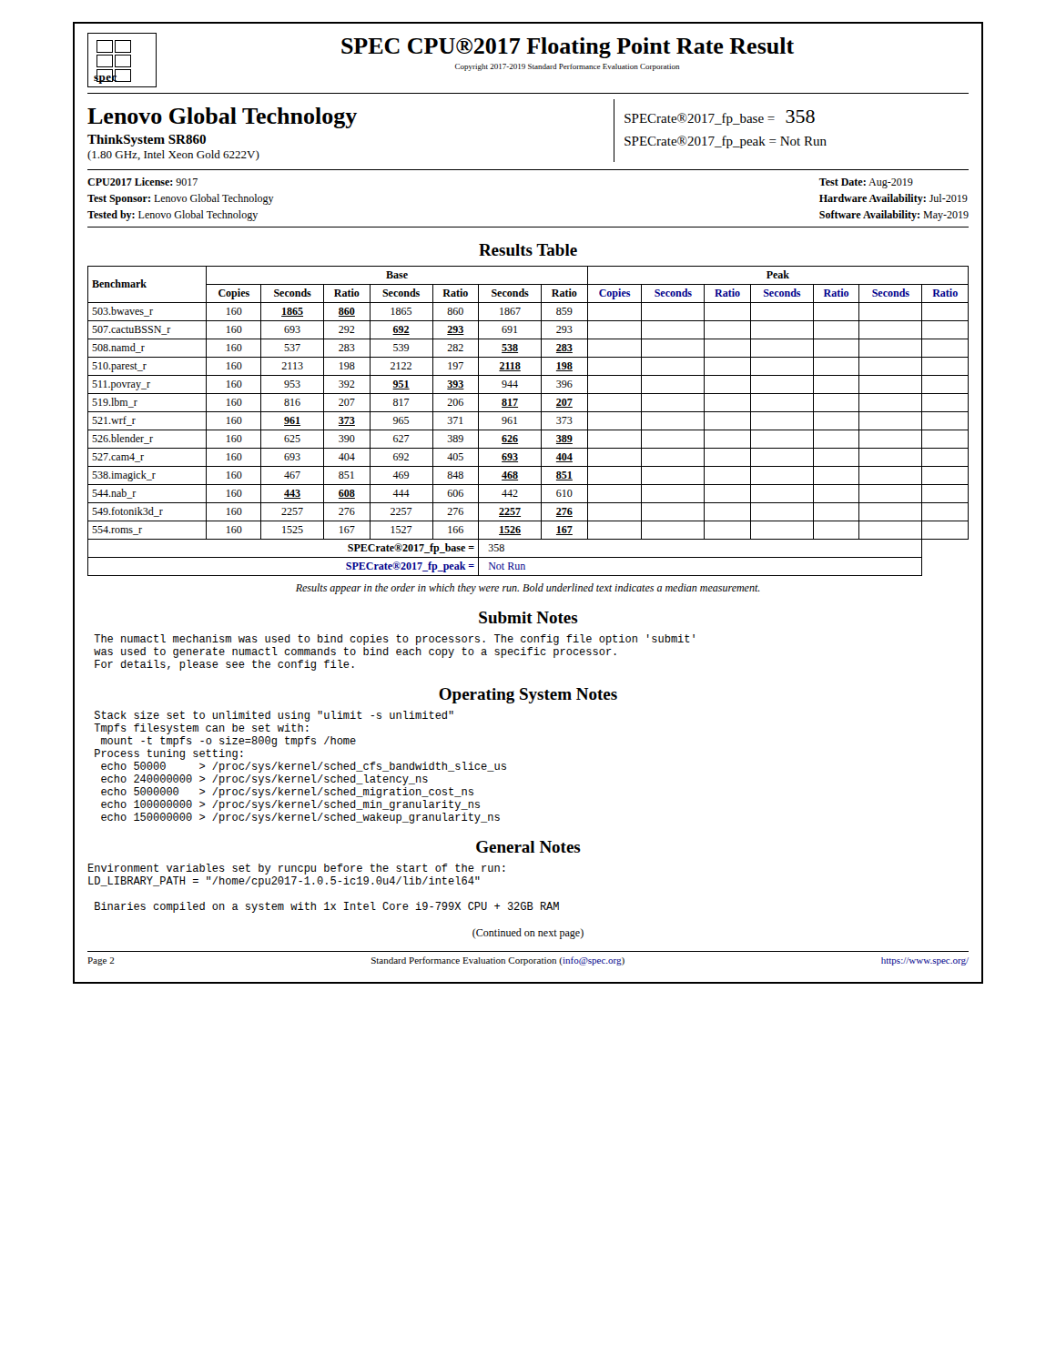spec
SPEC CPU®2017 Floating Point Rate Result
Copyright 2017-2019 Standard Performance Evaluation Corporation
Lenovo Global Technology
ThinkSystem SR860
(1.80 GHz, Intel Xeon Gold 6222V)
SPECrate®2017_fp_base = 358
SPECrate®2017_fp_peak = Not Run
CPU2017 License: 9017
Test Sponsor: Lenovo Global Technology
Tested by: Lenovo Global Technology
Test Date: Aug-2019
Hardware Availability: Jul-2019
Software Availability: May-2019
Results Table
| Benchmark | Base | Peak |
| --- | --- | --- |
| Copies | Seconds | Ratio | Seconds | Ratio | Seconds | Ratio | Copies | Seconds | Ratio | Seconds | Ratio | Seconds | Ratio |
| 503.bwaves_r | 160 | 1865 | 860 | 1865 | 860 | 1867 | 859 | | | | | | | |
| 507.cactuBSSN_r | 160 | 693 | 292 | 692 | 293 | 691 | 293 | | | | | | | |
| 508.namd_r | 160 | 537 | 283 | 539 | 282 | 538 | 283 | | | | | | | |
| 510.parest_r | 160 | 2113 | 198 | 2122 | 197 | 2118 | 198 | | | | | | | |
| 511.povray_r | 160 | 953 | 392 | 951 | 393 | 944 | 396 | | | | | | | |
| 519.lbm_r | 160 | 816 | 207 | 817 | 206 | 817 | 207 | | | | | | | |
| 521.wrf_r | 160 | 961 | 373 | 965 | 371 | 961 | 373 | | | | | | | |
| 526.blender_r | 160 | 625 | 390 | 627 | 389 | 626 | 389 | | | | | | | |
| 527.cam4_r | 160 | 693 | 404 | 692 | 405 | 693 | 404 | | | | | | | |
| 538.imagick_r | 160 | 467 | 851 | 469 | 848 | 468 | 851 | | | | | | | |
| 544.nab_r | 160 | 443 | 608 | 444 | 606 | 442 | 610 | | | | | | | |
| 549.fotonik3d_r | 160 | 2257 | 276 | 2257 | 276 | 2257 | 276 | | | | | | | |
| 554.roms_r | 160 | 1525 | 167 | 1527 | 166 | 1526 | 167 | | | | | | | |
| SPECrate®2017_fp_base = | 358 |
| SPECrate®2017_fp_peak = | Not Run |
Results appear in the order in which they were run. Bold underlined text indicates a median measurement.
Submit Notes
 The numactl mechanism was used to bind copies to processors. The config file option 'submit'
 was used to generate numactl commands to bind each copy to a specific processor.
 For details, please see the config file.
Operating System Notes
 Stack size set to unlimited using "ulimit -s unlimited"
 Tmpfs filesystem can be set with:
  mount -t tmpfs -o size=800g tmpfs /home
 Process tuning setting:
  echo 50000     > /proc/sys/kernel/sched_cfs_bandwidth_slice_us
  echo 240000000 > /proc/sys/kernel/sched_latency_ns
  echo 5000000   > /proc/sys/kernel/sched_migration_cost_ns
  echo 100000000 > /proc/sys/kernel/sched_min_granularity_ns
  echo 150000000 > /proc/sys/kernel/sched_wakeup_granularity_ns
General Notes
Environment variables set by runcpu before the start of the run:
LD_LIBRARY_PATH = "/home/cpu2017-1.0.5-ic19.0u4/lib/intel64"

 Binaries compiled on a system with 1x Intel Core i9-799X CPU + 32GB RAM
(Continued on next page)
Page 2
Standard Performance Evaluation Corporation (info@spec.org)
https://www.spec.org/